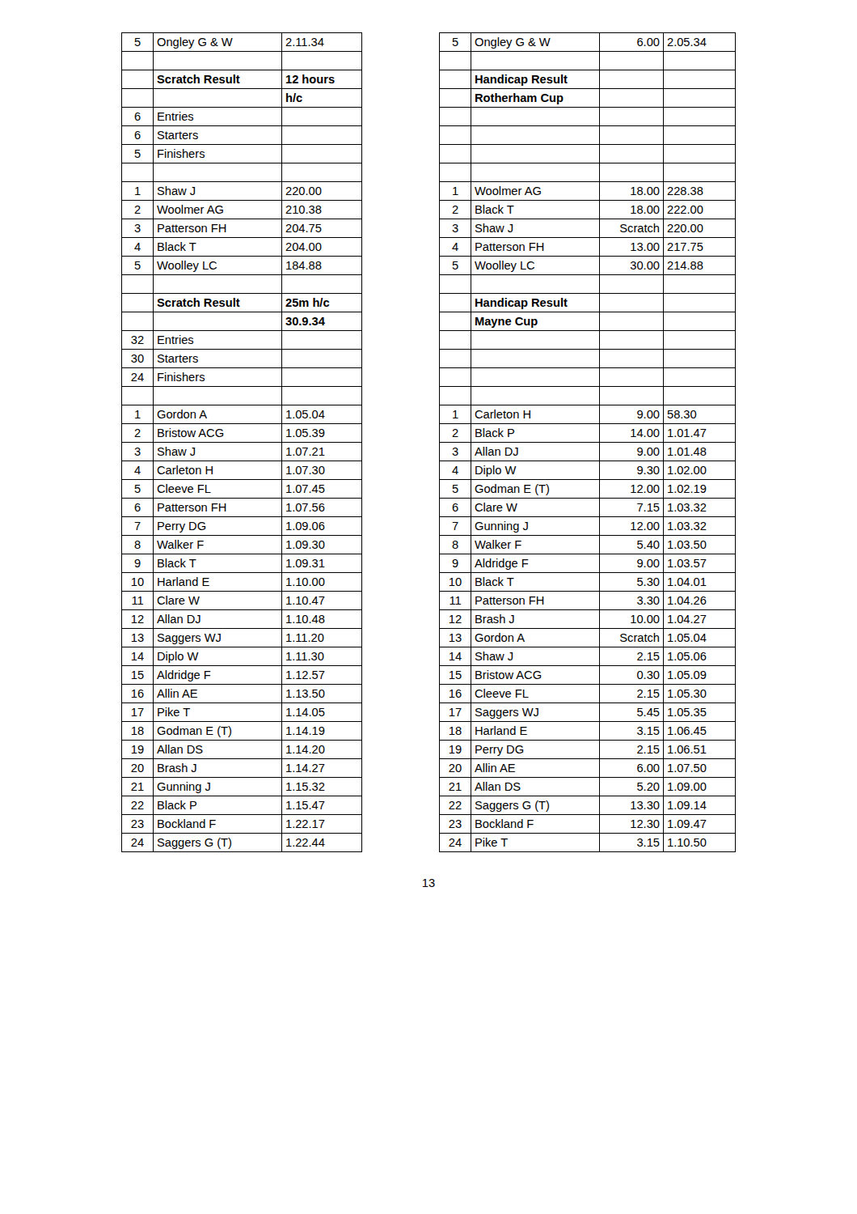| 5 | Ongley G & W | 2.11.34 | | 5 | Ongley G & W | 6.00 | 2.05.34 |
| | Scratch Result | 12 hours | | | Handicap Result | | |
| | | h/c | | | Rotherham Cup | | |
| 6 | Entries | | | | | | |
| 6 | Starters | | | | | | |
| 5 | Finishers | | | | | | |
| 1 | Shaw J | 220.00 | | 1 | Woolmer AG | 18.00 | 228.38 |
| 2 | Woolmer AG | 210.38 | | 2 | Black T | 18.00 | 222.00 |
| 3 | Patterson FH | 204.75 | | 3 | Shaw J | Scratch | 220.00 |
| 4 | Black T | 204.00 | | 4 | Patterson FH | 13.00 | 217.75 |
| 5 | Woolley LC | 184.88 | | 5 | Woolley LC | 30.00 | 214.88 |
| | Scratch Result | 25m h/c | | | Handicap Result | | |
| | | 30.9.34 | | | Mayne Cup | | |
| 32 | Entries | | | | | | |
| 30 | Starters | | | | | | |
| 24 | Finishers | | | | | | |
| 1 | Gordon A | 1.05.04 | | 1 | Carleton H | 9.00 | 58.30 |
| 2 | Bristow ACG | 1.05.39 | | 2 | Black P | 14.00 | 1.01.47 |
| 3 | Shaw J | 1.07.21 | | 3 | Allan DJ | 9.00 | 1.01.48 |
| 4 | Carleton H | 1.07.30 | | 4 | Diplo W | 9.30 | 1.02.00 |
| 5 | Cleeve FL | 1.07.45 | | 5 | Godman E (T) | 12.00 | 1.02.19 |
| 6 | Patterson FH | 1.07.56 | | 6 | Clare W | 7.15 | 1.03.32 |
| 7 | Perry DG | 1.09.06 | | 7 | Gunning J | 12.00 | 1.03.32 |
| 8 | Walker F | 1.09.30 | | 8 | Walker F | 5.40 | 1.03.50 |
| 9 | Black T | 1.09.31 | | 9 | Aldridge F | 9.00 | 1.03.57 |
| 10 | Harland E | 1.10.00 | | 10 | Black T | 5.30 | 1.04.01 |
| 11 | Clare W | 1.10.47 | | 11 | Patterson FH | 3.30 | 1.04.26 |
| 12 | Allan DJ | 1.10.48 | | 12 | Brash J | 10.00 | 1.04.27 |
| 13 | Saggers WJ | 1.11.20 | | 13 | Gordon A | Scratch | 1.05.04 |
| 14 | Diplo W | 1.11.30 | | 14 | Shaw J | 2.15 | 1.05.06 |
| 15 | Aldridge F | 1.12.57 | | 15 | Bristow ACG | 0.30 | 1.05.09 |
| 16 | Allin AE | 1.13.50 | | 16 | Cleeve FL | 2.15 | 1.05.30 |
| 17 | Pike T | 1.14.05 | | 17 | Saggers WJ | 5.45 | 1.05.35 |
| 18 | Godman E (T) | 1.14.19 | | 18 | Harland E | 3.15 | 1.06.45 |
| 19 | Allan DS | 1.14.20 | | 19 | Perry DG | 2.15 | 1.06.51 |
| 20 | Brash J | 1.14.27 | | 20 | Allin AE | 6.00 | 1.07.50 |
| 21 | Gunning J | 1.15.32 | | 21 | Allan DS | 5.20 | 1.09.00 |
| 22 | Black P | 1.15.47 | | 22 | Saggers G (T) | 13.30 | 1.09.14 |
| 23 | Bockland F | 1.22.17 | | 23 | Bockland F | 12.30 | 1.09.47 |
| 24 | Saggers G (T) | 1.22.44 | | 24 | Pike T | 3.15 | 1.10.50 |
13